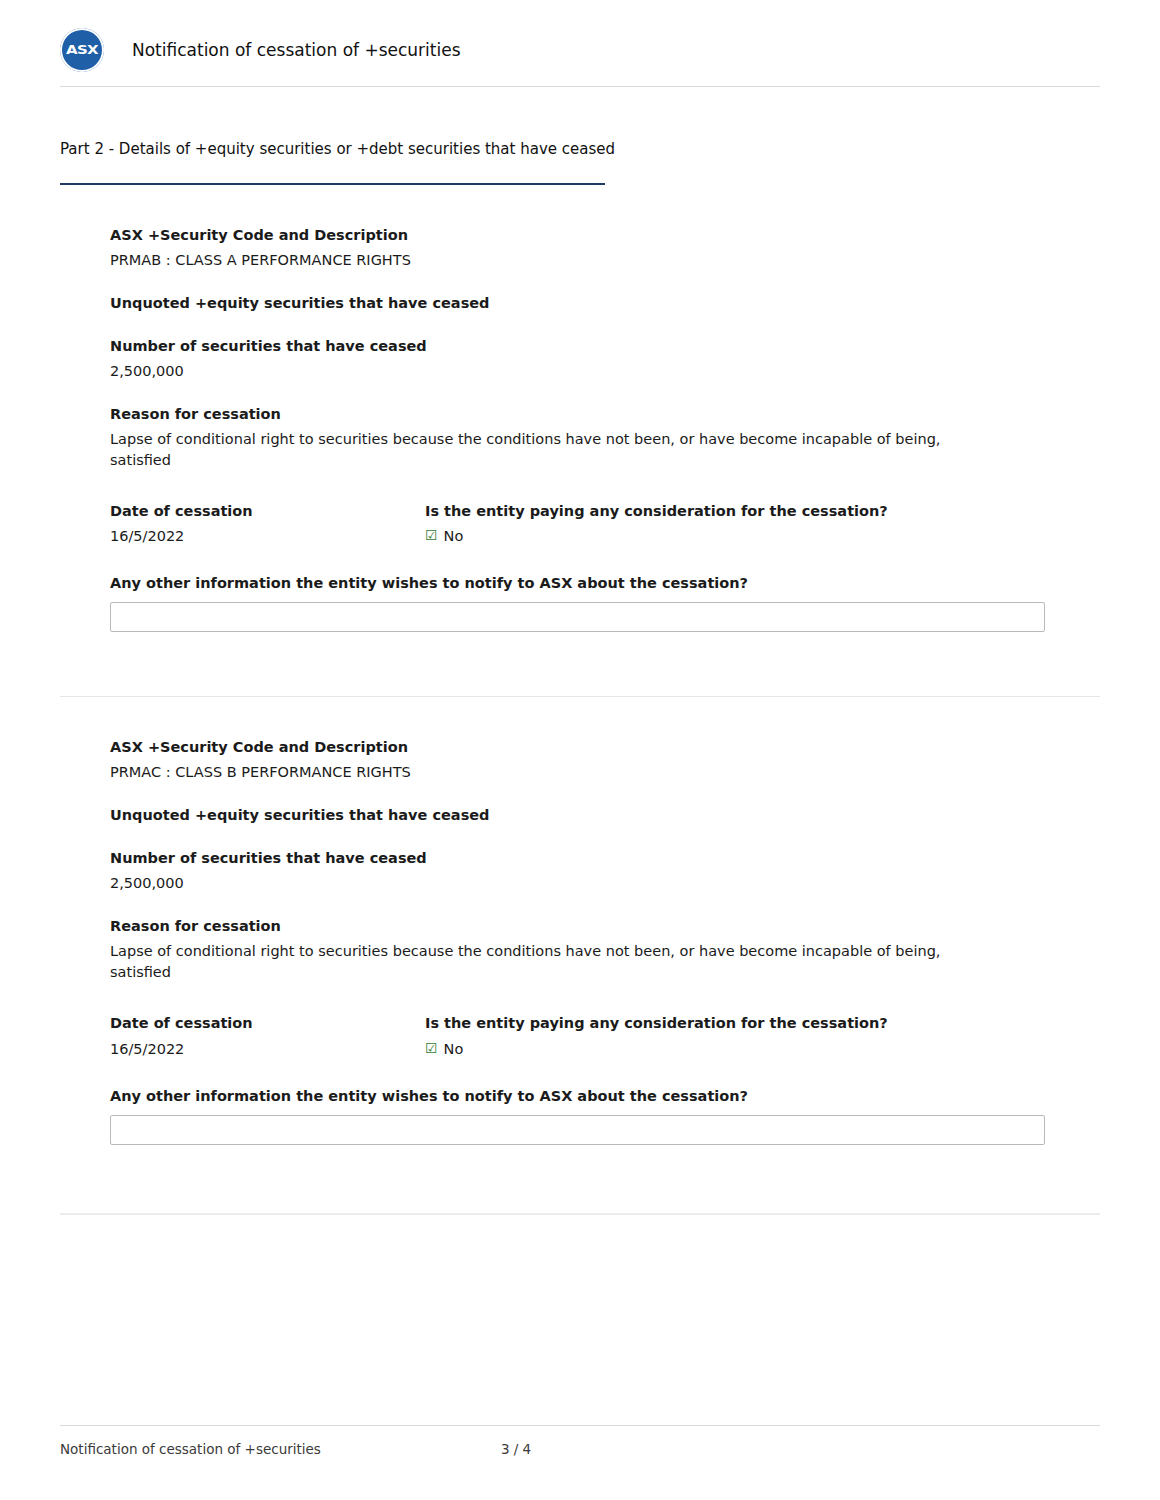ASX
Notification of cessation of +securities
Part 2 - Details of +equity securities or +debt securities that have ceased
ASX +Security Code and Description
PRMAB : CLASS A PERFORMANCE RIGHTS
Unquoted +equity securities that have ceased
Number of securities that have ceased
2,500,000
Reason for cessation
Lapse of conditional right to securities because the conditions have not been, or have become incapable of being, satisfied
Date of cessation
16/5/2022
Is the entity paying any consideration for the cessation?
☑ No
Any other information the entity wishes to notify to ASX about the cessation?
ASX +Security Code and Description
PRMAC : CLASS B PERFORMANCE RIGHTS
Unquoted +equity securities that have ceased
Number of securities that have ceased
2,500,000
Reason for cessation
Lapse of conditional right to securities because the conditions have not been, or have become incapable of being, satisfied
Date of cessation
16/5/2022
Is the entity paying any consideration for the cessation?
☑ No
Any other information the entity wishes to notify to ASX about the cessation?
Notification of cessation of +securities
3 / 4